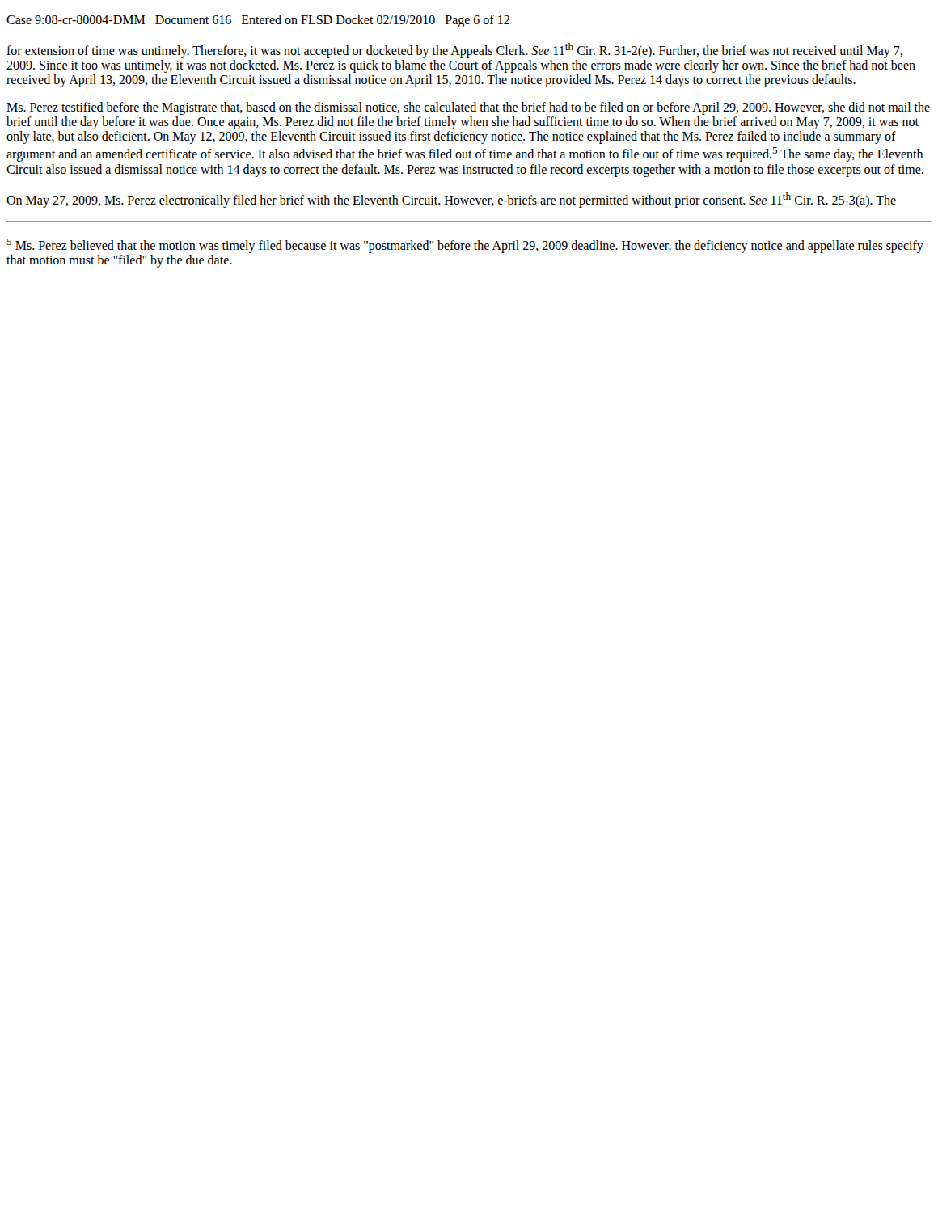Case 9:08-cr-80004-DMM Document 616 Entered on FLSD Docket 02/19/2010 Page 6 of 12
for extension of time was untimely. Therefore, it was not accepted or docketed by the Appeals Clerk. See 11th Cir. R. 31-2(e). Further, the brief was not received until May 7, 2009. Since it too was untimely, it was not docketed. Ms. Perez is quick to blame the Court of Appeals when the errors made were clearly her own. Since the brief had not been received by April 13, 2009, the Eleventh Circuit issued a dismissal notice on April 15, 2010. The notice provided Ms. Perez 14 days to correct the previous defaults.
Ms. Perez testified before the Magistrate that, based on the dismissal notice, she calculated that the brief had to be filed on or before April 29, 2009. However, she did not mail the brief until the day before it was due. Once again, Ms. Perez did not file the brief timely when she had sufficient time to do so. When the brief arrived on May 7, 2009, it was not only late, but also deficient. On May 12, 2009, the Eleventh Circuit issued its first deficiency notice. The notice explained that the Ms. Perez failed to include a summary of argument and an amended certificate of service. It also advised that the brief was filed out of time and that a motion to file out of time was required.5 The same day, the Eleventh Circuit also issued a dismissal notice with 14 days to correct the default. Ms. Perez was instructed to file record excerpts together with a motion to file those excerpts out of time.
On May 27, 2009, Ms. Perez electronically filed her brief with the Eleventh Circuit. However, e-briefs are not permitted without prior consent. See 11th Cir. R. 25-3(a). The
5 Ms. Perez believed that the motion was timely filed because it was "postmarked" before the April 29, 2009 deadline. However, the deficiency notice and appellate rules specify that motion must be "filed" by the due date.